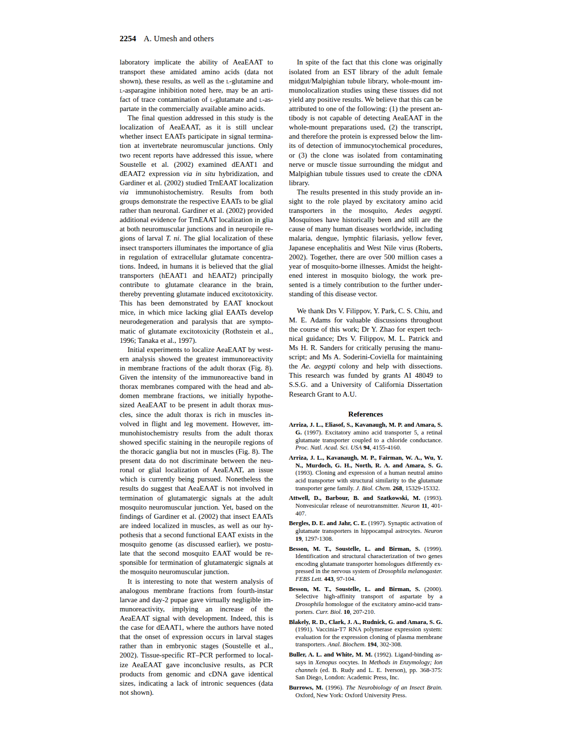2254 A. Umesh and others
laboratory implicate the ability of AeaEAAT to transport these amidated amino acids (data not shown), these results, as well as the l-glutamine and l-asparagine inhibition noted here, may be an artifact of trace contamination of l-glutamate and l-aspartate in the commercially available amino acids.
The final question addressed in this study is the localization of AeaEAAT, as it is still unclear whether insect EAATs participate in signal termination at invertebrate neuromuscular junctions. Only two recent reports have addressed this issue, where Soustelle et al. (2002) examined dEAAT1 and dEAAT2 expression via in situ hybridization, and Gardiner et al. (2002) studied TrnEAAT localization via immunohistochemistry. Results from both groups demonstrate the respective EAATs to be glial rather than neuronal. Gardiner et al. (2002) provided additional evidence for TrnEAAT localization in glia at both neuromuscular junctions and in neuropile regions of larval T. ni. The glial localization of these insect transporters illuminates the importance of glia in regulation of extracellular glutamate concentrations. Indeed, in humans it is believed that the glial transporters (hEAAT1 and hEAAT2) principally contribute to glutamate clearance in the brain, thereby preventing glutamate induced excitotoxicity. This has been demonstrated by EAAT knockout mice, in which mice lacking glial EAATs develop neurodegeneration and paralysis that are symptomatic of glutamate excitotoxicity (Rothstein et al., 1996; Tanaka et al., 1997).
Initial experiments to localize AeaEAAT by western analysis showed the greatest immunoreactivity in membrane fractions of the adult thorax (Fig. 8). Given the intensity of the immunoreactive band in thorax membranes compared with the head and abdomen membrane fractions, we initially hypothesized AeaEAAT to be present in adult thorax muscles, since the adult thorax is rich in muscles involved in flight and leg movement. However, immunohistochemistry results from the adult thorax showed specific staining in the neuropile regions of the thoracic ganglia but not in muscles (Fig. 8). The present data do not discriminate between the neuronal or glial localization of AeaEAAT, an issue which is currently being pursued. Nonetheless the results do suggest that AeaEAAT is not involved in termination of glutamatergic signals at the adult mosquito neuromuscular junction. Yet, based on the findings of Gardiner et al. (2002) that insect EAATs are indeed localized in muscles, as well as our hypothesis that a second functional EAAT exists in the mosquito genome (as discussed earlier), we postulate that the second mosquito EAAT would be responsible for termination of glutamatergic signals at the mosquito neuromuscular junction.
It is interesting to note that western analysis of analogous membrane fractions from fourth-instar larvae and day-2 pupae gave virtually negligible immunoreactivity, implying an increase of the AeaEAAT signal with development. Indeed, this is the case for dEAAT1, where the authors have noted that the onset of expression occurs in larval stages rather than in embryonic stages (Soustelle et al., 2002). Tissue-specific RT–PCR performed to localize AeaEAAT gave inconclusive results, as PCR products from genomic and cDNA gave identical sizes, indicating a lack of intronic sequences (data not shown).
In spite of the fact that this clone was originally isolated from an EST library of the adult female midgut/Malpighian tubule library, whole-mount immunolocalization studies using these tissues did not yield any positive results. We believe that this can be attributed to one of the following: (1) the present antibody is not capable of detecting AeaEAAT in the whole-mount preparations used, (2) the transcript, and therefore the protein is expressed below the limits of detection of immunocytochemical procedures, or (3) the clone was isolated from contaminating nerve or muscle tissue surrounding the midgut and Malpighian tubule tissues used to create the cDNA library.
The results presented in this study provide an insight to the role played by excitatory amino acid transporters in the mosquito, Aedes aegypti. Mosquitoes have historically been and still are the cause of many human diseases worldwide, including malaria, dengue, lymphtic filariasis, yellow fever, Japanese encephalitis and West Nile virus (Roberts, 2002). Together, there are over 500 million cases a year of mosquito-borne illnesses. Amidst the heightened interest in mosquito biology, the work presented is a timely contribution to the further understanding of this disease vector.
We thank Drs V. Filippov, Y. Park, C. S. Chiu, and M. E. Adams for valuable discussions throughout the course of this work; Dr Y. Zhao for expert technical guidance; Drs V. Filippov, M. L. Patrick and Ms H. R. Sanders for critically perusing the manuscript; and Ms A. Soderini-Coviella for maintaining the Ae. aegypti colony and help with dissections. This research was funded by grants AI 48049 to S.S.G. and a University of California Dissertation Research Grant to A.U.
References
Arriza, J. L., Eliasof, S., Kavanaugh, M. P. and Amara, S. G. (1997). Excitatory amino acid transporter 5, a retinal glutamate transporter coupled to a chloride conductance. Proc. Natl. Acad. Sci. USA 94, 4155-4160.
Arriza, J. L., Kavanaugh, M. P., Fairman, W. A., Wu, Y. N., Murdoch, G. H., North, R. A. and Amara, S. G. (1993). Cloning and expression of a human neutral amino acid transporter with structural similarity to the glutamate transporter gene family. J. Biol. Chem. 268, 15329-15332.
Attwell, D., Barbour, B. and Szatkowski, M. (1993). Nonvesicular release of neurotransmitter. Neuron 11, 401-407.
Bergles, D. E. and Jahr, C. E. (1997). Synaptic activation of glutamate transporters in hippocampal astrocytes. Neuron 19, 1297-1308.
Besson, M. T., Soustelle, L. and Birman, S. (1999). Identification and structural characterization of two genes encoding glutamate transporter homologues differently expressed in the nervous system of Drosophila melanogaster. FEBS Lett. 443, 97-104.
Besson, M. T., Soustelle, L. and Birman, S. (2000). Selective high-affinity transport of aspartate by a Drosophila homologue of the excitatory amino-acid transporters. Curr. Biol. 10, 207-210.
Blakely, R. D., Clark, J. A., Rudnick, G. and Amara, S. G. (1991). Vaccinia-T7 RNA polymerase expression system: evaluation for the expression cloning of plasma membrane transporters. Anal. Biochem. 194, 302-308.
Buller, A. L. and White, M. M. (1992). Ligand-binding assays in Xenopus oocytes. In Methods in Enzymology; Ion channels (ed. B. Rudy and L. E. Iverson), pp. 368-375: San Diego, London: Academic Press, Inc.
Burrows, M. (1996). The Neurobiology of an Insect Brain. Oxford, New York: Oxford University Press.